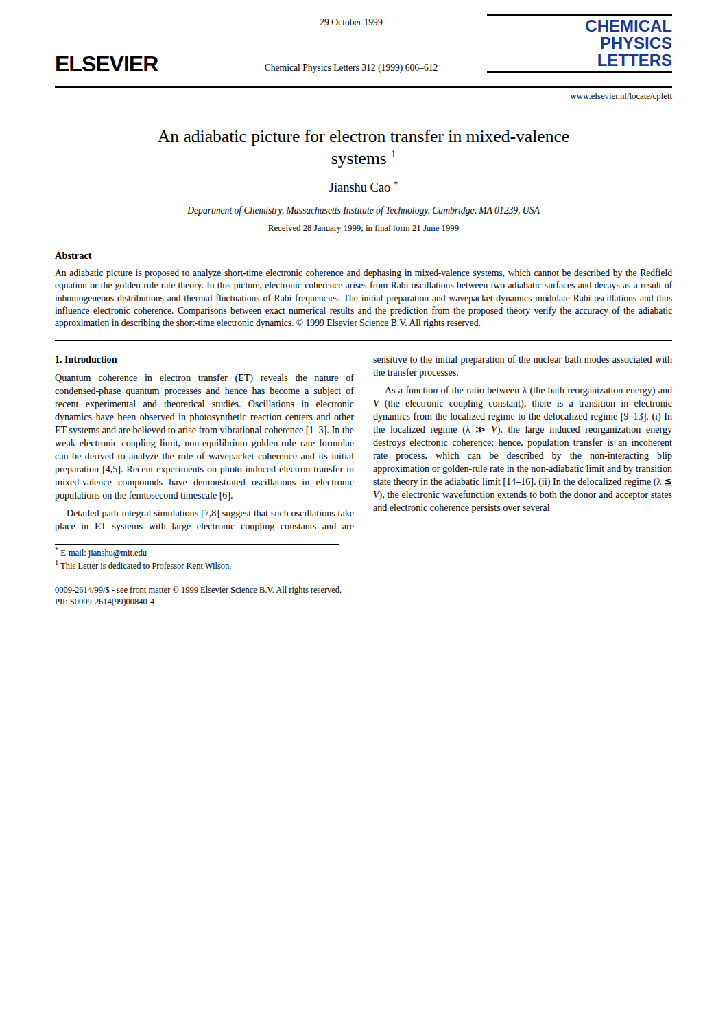ELSEVIER
29 October 1999
Chemical Physics Letters 312 (1999) 606–612
CHEMICAL
PHYSICS
LETTERS
www.elsevier.nl/locate/cplett
An adiabatic picture for electron transfer in mixed-valence
systems 1
Jianshu Cao *
Department of Chemistry, Massachusetts Institute of Technology, Cambridge, MA 01239, USA
Received 28 January 1999; in final form 21 June 1999
Abstract
An adiabatic picture is proposed to analyze short-time electronic coherence and dephasing in mixed-valence systems, which cannot be described by the Redfield equation or the golden-rule rate theory. In this picture, electronic coherence arises from Rabi oscillations between two adiabatic surfaces and decays as a result of inhomogeneous distributions and thermal fluctuations of Rabi frequencies. The initial preparation and wavepacket dynamics modulate Rabi oscillations and thus influence electronic coherence. Comparisons between exact numerical results and the prediction from the proposed theory verify the accuracy of the adiabatic approximation in describing the short-time electronic dynamics. © 1999 Elsevier Science B.V. All rights reserved.
1. Introduction
Quantum coherence in electron transfer (ET) reveals the nature of condensed-phase quantum processes and hence has become a subject of recent experimental and theoretical studies. Oscillations in electronic dynamics have been observed in photosynthetic reaction centers and other ET systems and are believed to arise from vibrational coherence [1–3]. In the weak electronic coupling limit, non-equilibrium golden-rule rate formulae can be derived to analyze the role of wavepacket coherence and its initial preparation [4,5]. Recent experiments on photo-induced electron transfer in mixed-valence compounds have demonstrated oscillations in electronic populations on the femtosecond timescale [6].
Detailed path-integral simulations [7,8] suggest that such oscillations take place in ET systems with large electronic coupling constants and are sensitive to the initial preparation of the nuclear bath modes associated with the transfer processes.
As a function of the ratio between λ (the bath reorganization energy) and V (the electronic coupling constant), there is a transition in electronic dynamics from the localized regime to the delocalized regime [9–13]. (i) In the localized regime (λ ≫ V), the large induced reorganization energy destroys electronic coherence; hence, population transfer is an incoherent rate process, which can be described by the non-interacting blip approximation or golden-rule rate in the non-adiabatic limit and by transition state theory in the adiabatic limit [14–16]. (ii) In the delocalized regime (λ ≦ V), the electronic wavefunction extends to both the donor and acceptor states and electronic coherence persists over several
* E-mail: jianshu@mit.edu
1 This Letter is dedicated to Professor Kent Wilson.
0009-2614/99/$ - see front matter © 1999 Elsevier Science B.V. All rights reserved.
PII: S0009-2614(99)00840-4